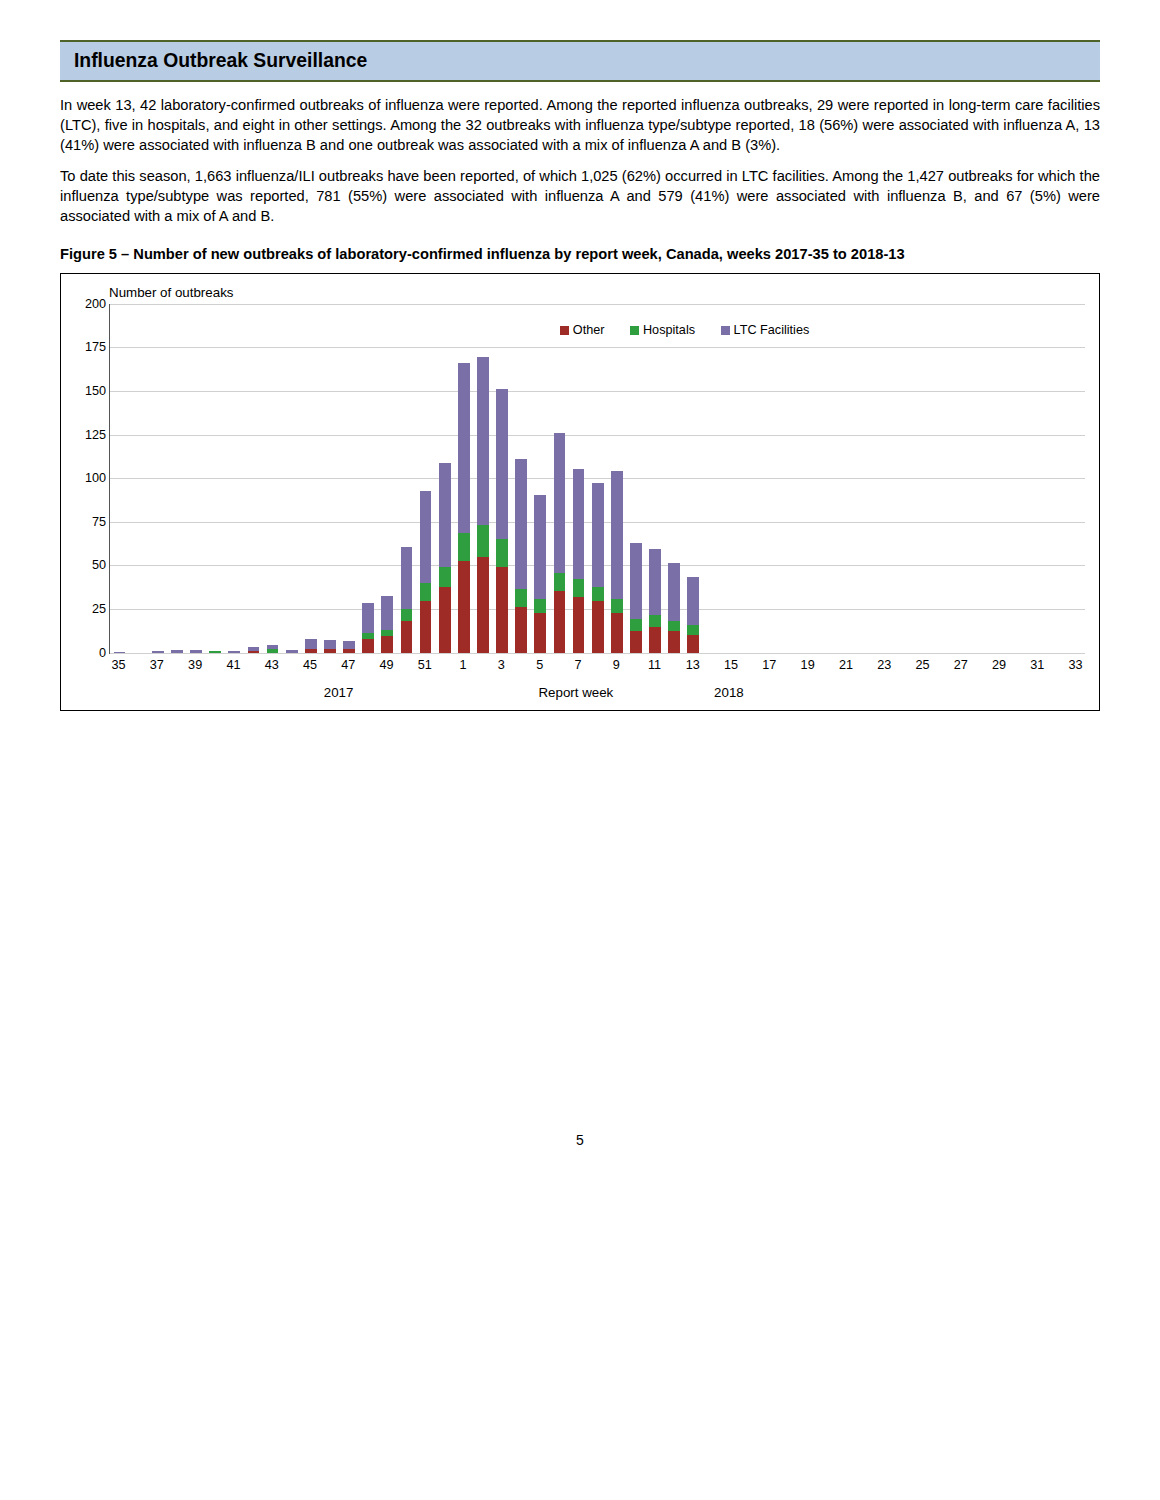Influenza Outbreak Surveillance
In week 13, 42 laboratory-confirmed outbreaks of influenza were reported. Among the reported influenza outbreaks, 29 were reported in long-term care facilities (LTC), five in hospitals, and eight in other settings. Among the 32 outbreaks with influenza type/subtype reported, 18 (56%) were associated with influenza A, 13 (41%) were associated with influenza B and one outbreak was associated with a mix of influenza A and B (3%).
To date this season, 1,663 influenza/ILI outbreaks have been reported, of which 1,025 (62%) occurred in LTC facilities. Among the 1,427 outbreaks for which the influenza type/subtype was reported, 781 (55%) were associated with influenza A and 579 (41%) were associated with influenza B, and 67 (5%) were associated with a mix of A and B.
Figure 5 – Number of new outbreaks of laboratory-confirmed influenza by report week, Canada, weeks 2017-35 to 2018-13
Number of outbreaks
Other Hospitals LTC Facilities
200
175
150
125
100
75
50
25
0
35
37
39
41
43
45
47
49
51
1
3
5
7
9
11
13
15
17
19
21
23
25
27
29
31
33
2017 Report week 2018
5